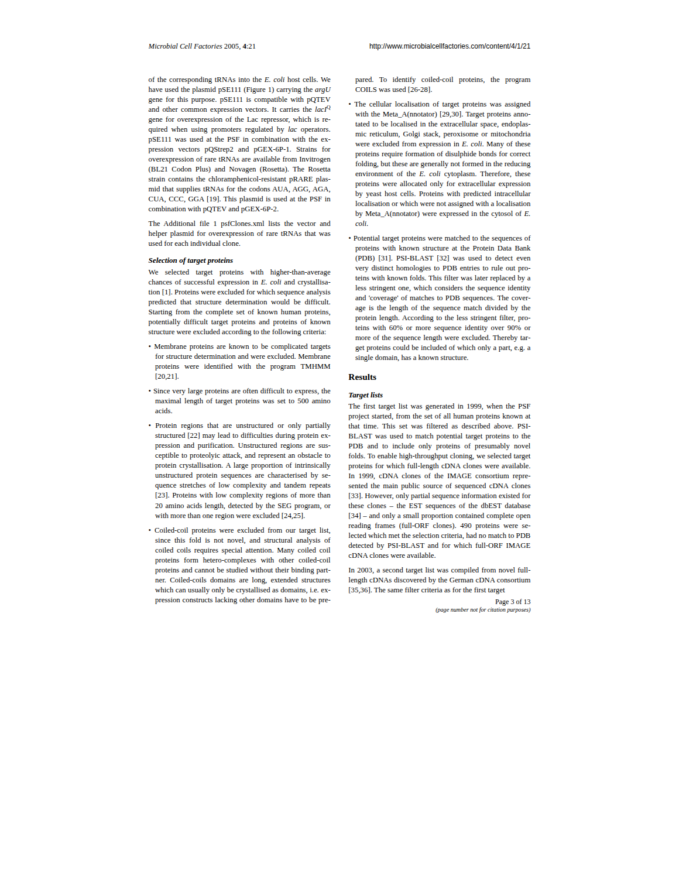Microbial Cell Factories 2005, 4:21
http://www.microbialcellfactories.com/content/4/1/21
of the corresponding tRNAs into the E. coli host cells. We have used the plasmid pSE111 (Figure 1) carrying the argU gene for this purpose. pSE111 is compatible with pQTEV and other common expression vectors. It carries the lacIQ gene for overexpression of the Lac repressor, which is required when using promoters regulated by lac operators. pSE111 was used at the PSF in combination with the expression vectors pQStrep2 and pGEX-6P-1. Strains for overexpression of rare tRNAs are available from Invitrogen (BL21 Codon Plus) and Novagen (Rosetta). The Rosetta strain contains the chloramphenicol-resistant pRARE plasmid that supplies tRNAs for the codons AUA, AGG, AGA, CUA, CCC, GGA [19]. This plasmid is used at the PSF in combination with pQTEV and pGEX-6P-2.
The Additional file 1 psfClones.xml lists the vector and helper plasmid for overexpression of rare tRNAs that was used for each individual clone.
Selection of target proteins
We selected target proteins with higher-than-average chances of successful expression in E. coli and crystallisation [1]. Proteins were excluded for which sequence analysis predicted that structure determination would be difficult. Starting from the complete set of known human proteins, potentially difficult target proteins and proteins of known structure were excluded according to the following criteria:
• Membrane proteins are known to be complicated targets for structure determination and were excluded. Membrane proteins were identified with the program TMHMM [20,21].
• Since very large proteins are often difficult to express, the maximal length of target proteins was set to 500 amino acids.
• Protein regions that are unstructured or only partially structured [22] may lead to difficulties during protein expression and purification. Unstructured regions are susceptible to proteolyic attack, and represent an obstacle to protein crystallisation. A large proportion of intrinsically unstructured protein sequences are characterised by sequence stretches of low complexity and tandem repeats [23]. Proteins with low complexity regions of more than 20 amino acids length, detected by the SEG program, or with more than one region were excluded [24,25].
• Coiled-coil proteins were excluded from our target list, since this fold is not novel, and structural analysis of coiled coils requires special attention. Many coiled coil proteins form hetero-complexes with other coiled-coil proteins and cannot be studied without their binding partner. Coiled-coils domains are long, extended structures which can usually only be crystallised as domains, i.e. expression constructs lacking other domains have to be prepared. To identify coiled-coil proteins, the program COILS was used [26-28].
• The cellular localisation of target proteins was assigned with the Meta_A(nnotator) [29,30]. Target proteins annotated to be localised in the extracellular space, endoplasmic reticulum, Golgi stack, peroxisome or mitochondria were excluded from expression in E. coli. Many of these proteins require formation of disulphide bonds for correct folding, but these are generally not formed in the reducing environment of the E. coli cytoplasm. Therefore, these proteins were allocated only for extracellular expression by yeast host cells. Proteins with predicted intracellular localisation or which were not assigned with a localisation by Meta_A(nnotator) were expressed in the cytosol of E. coli.
• Potential target proteins were matched to the sequences of proteins with known structure at the Protein Data Bank (PDB) [31]. PSI-BLAST [32] was used to detect even very distinct homologies to PDB entries to rule out proteins with known folds. This filter was later replaced by a less stringent one, which considers the sequence identity and 'coverage' of matches to PDB sequences. The coverage is the length of the sequence match divided by the protein length. According to the less stringent filter, proteins with 60% or more sequence identity over 90% or more of the sequence length were excluded. Thereby target proteins could be included of which only a part, e.g. a single domain, has a known structure.
Results
Target lists
The first target list was generated in 1999, when the PSF project started, from the set of all human proteins known at that time. This set was filtered as described above. PSI-BLAST was used to match potential target proteins to the PDB and to include only proteins of presumably novel folds. To enable high-throughput cloning, we selected target proteins for which full-length cDNA clones were available. In 1999, cDNA clones of the IMAGE consortium represented the main public source of sequenced cDNA clones [33]. However, only partial sequence information existed for these clones – the EST sequences of the dbEST database [34] – and only a small proportion contained complete open reading frames (full-ORF clones). 490 proteins were selected which met the selection criteria, had no match to PDB detected by PSI-BLAST and for which full-ORF IMAGE cDNA clones were available.
In 2003, a second target list was compiled from novel full-length cDNAs discovered by the German cDNA consortium [35,36]. The same filter criteria as for the first target
Page 3 of 13
(page number not for citation purposes)